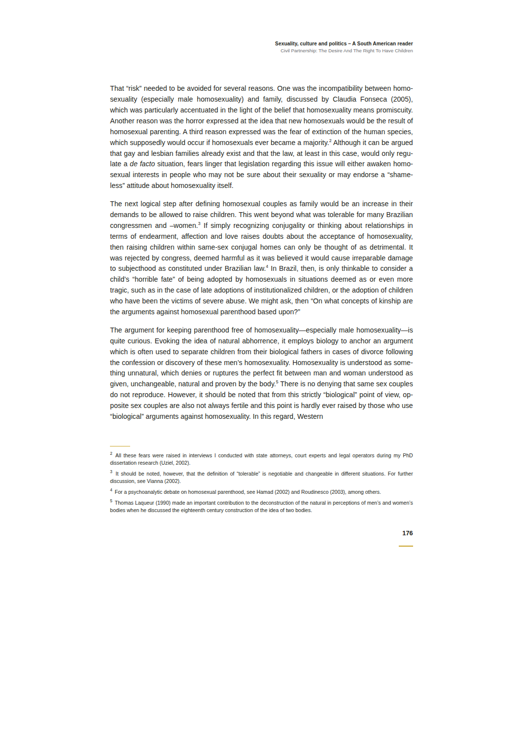Sexuality, culture and politics – A South American reader
Civil Partnership: The Desire And The Right To Have Children
That “risk” needed to be avoided for several reasons. One was the incompatibility between homosexuality (especially male homosexuality) and family, discussed by Claudia Fonseca (2005), which was particularly accentuated in the light of the belief that homosexuality means promiscuity. Another reason was the horror expressed at the idea that new homosexuals would be the result of homosexual parenting. A third reason expressed was the fear of extinction of the human species, which supposedly would occur if homosexuals ever became a majority.2 Although it can be argued that gay and lesbian families already exist and that the law, at least in this case, would only regulate a de facto situation, fears linger that legislation regarding this issue will either awaken homosexual interests in people who may not be sure about their sexuality or may endorse a “shameless” attitude about homosexuality itself.
The next logical step after defining homosexual couples as family would be an increase in their demands to be allowed to raise children. This went beyond what was tolerable for many Brazilian congressmen and –women.3 If simply recognizing conjugality or thinking about relationships in terms of endearment, affection and love raises doubts about the acceptance of homosexuality, then raising children within same-sex conjugal homes can only be thought of as detrimental. It was rejected by congress, deemed harmful as it was believed it would cause irreparable damage to subjecthood as constituted under Brazilian law.4 In Brazil, then, is only thinkable to consider a child’s “horrible fate” of being adopted by homosexuals in situations deemed as or even more tragic, such as in the case of late adoptions of institutionalized children, or the adoption of children who have been the victims of severe abuse. We might ask, then “On what concepts of kinship are the arguments against homosexual parenthood based upon?”
The argument for keeping parenthood free of homosexuality—especially male homosexuality—is quite curious. Evoking the idea of natural abhorrence, it employs biology to anchor an argument which is often used to separate children from their biological fathers in cases of divorce following the confession or discovery of these men’s homosexuality. Homosexuality is understood as something unnatural, which denies or ruptures the perfect fit between man and woman understood as given, unchangeable, natural and proven by the body.5 There is no denying that same sex couples do not reproduce. However, it should be noted that from this strictly “biological” point of view, opposite sex couples are also not always fertile and this point is hardly ever raised by those who use “biological” arguments against homosexuality. In this regard, Western
2 All these fears were raised in interviews I conducted with state attorneys, court experts and legal operators during my PhD dissertation research (Uziel, 2002).
3 It should be noted, however, that the definition of “tolerable” is negotiable and changeable in different situations. For further discussion, see Vianna (2002).
4 For a psychoanalytic debate on homosexual parenthood, see Hamad (2002) and Roudinesco (2003), among others.
5 Thomas Laqueur (1990) made an important contribution to the deconstruction of the natural in perceptions of men’s and women’s bodies when he discussed the eighteenth century construction of the idea of two bodies.
176